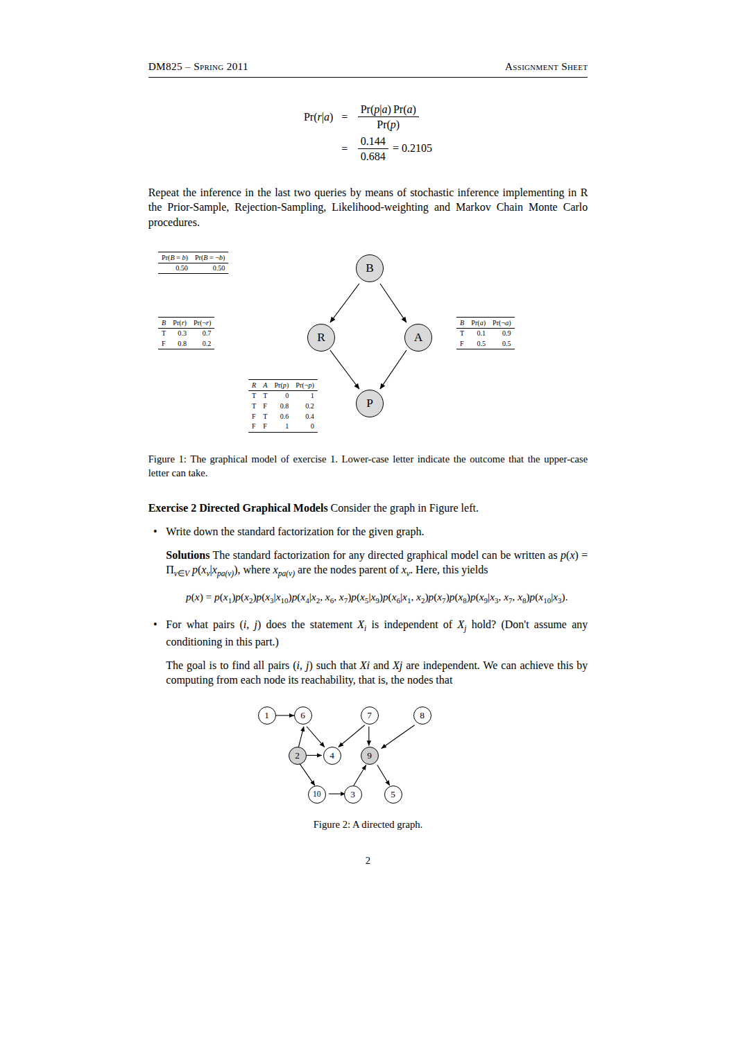DM825 – Spring 2011
Assignment Sheet
| Pr ( r / a ) | = | Pr ( p / a ) Pr ( a ) Pr ( p ) |
| | = | 0.144 0.684 = 0.2105 |
Repeat the inference in the last two queries by means of stochastic inference implementing in R the Prior-Sample, Rejection-Sampling, Likelihood-weighting and Markov Chain Monte Carlo procedures.
B
R
A
P
| Pr( B = b ) | Pr( B = ¬ b ) |
| --- | --- |
| 0.50 | 0.50 |
| B | Pr( r ) | Pr(¬ r ) |
| --- | --- | --- |
| T | 0.3 | 0.7 |
| F | 0.8 | 0.2 |
| B | Pr( a ) | Pr(¬ a ) |
| --- | --- | --- |
| T | 0.1 | 0.9 |
| F | 0.5 | 0.5 |
| R | A | Pr( p ) | Pr(¬ p ) |
| --- | --- | --- | --- |
| T | T | 0 | 1 |
| T | F | 0.8 | 0.2 |
| F | T | 0.6 | 0.4 |
| F | F | 1 | 0 |
Figure 1: The graphical model of exercise 1. Lower-case letter indicate the outcome that the upper-case letter can take.
Exercise 2 Directed Graphical Models Consider the graph in Figure left.
Write down the standard factorization for the given graph.
Solutions The standard factorization for any directed graphical model can be written as p(x) = Πv∈V p(xv|xpa(v)), where xpa(v) are the nodes parent of xv. Here, this yields
p(x) = p(x1)p(x2)p(x3|x10)p(x4|x2, x6, x7)p(x5|x9)p(x6|x1, x2)p(x7)p(x8)p(x9|x3, x7, x8)p(x10|x3).
For what pairs (i, j) does the statement Xi is independent of Xj hold? (Don't assume any conditioning in this part.)
The goal is to find all pairs (i, j) such that Xi and Xj are independent. We can achieve this by computing from each node its reachability, that is, the nodes that
1
6
7
8
2
4
9
10
3
5
Figure 2: A directed graph.
2